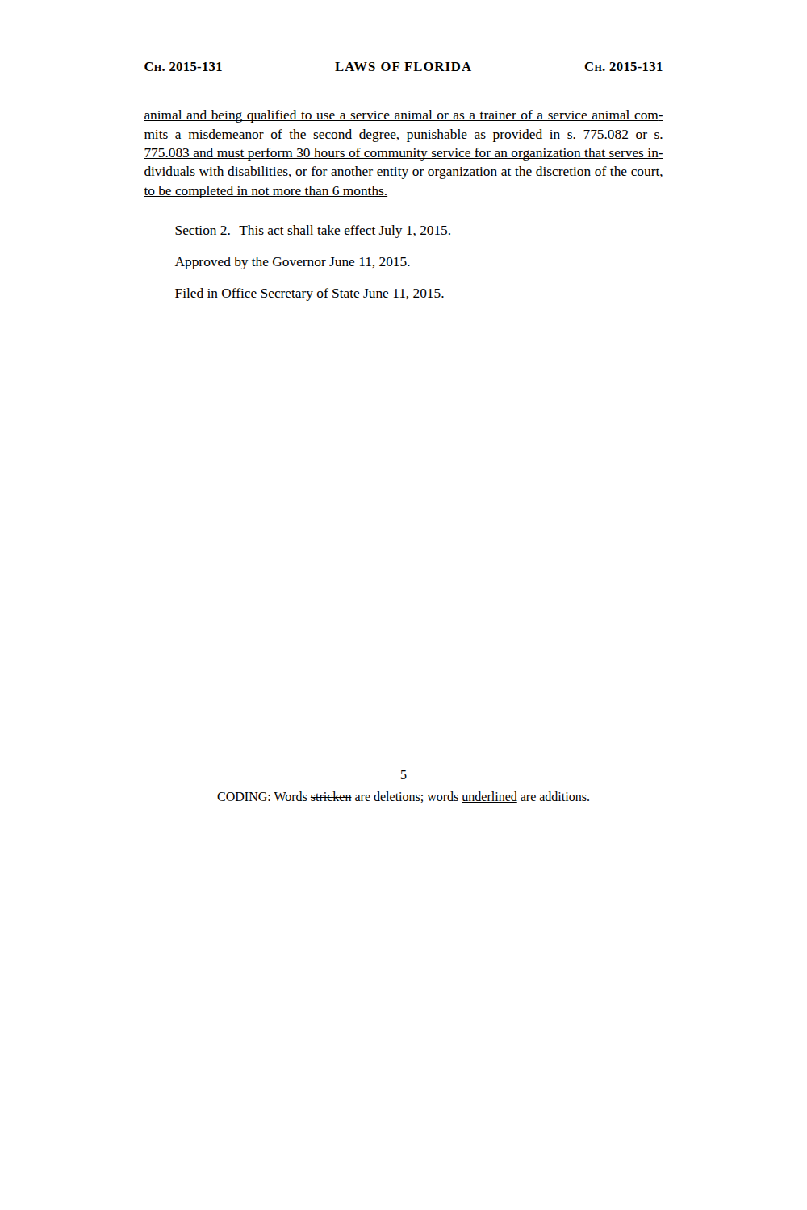Ch. 2015-131 LAWS OF FLORIDA Ch. 2015-131
animal and being qualified to use a service animal or as a trainer of a service animal commits a misdemeanor of the second degree, punishable as provided in s. 775.082 or s. 775.083 and must perform 30 hours of community service for an organization that serves individuals with disabilities, or for another entity or organization at the discretion of the court, to be completed in not more than 6 months.
Section 2. This act shall take effect July 1, 2015.
Approved by the Governor June 11, 2015.
Filed in Office Secretary of State June 11, 2015.
5
CODING: Words stricken are deletions; words underlined are additions.